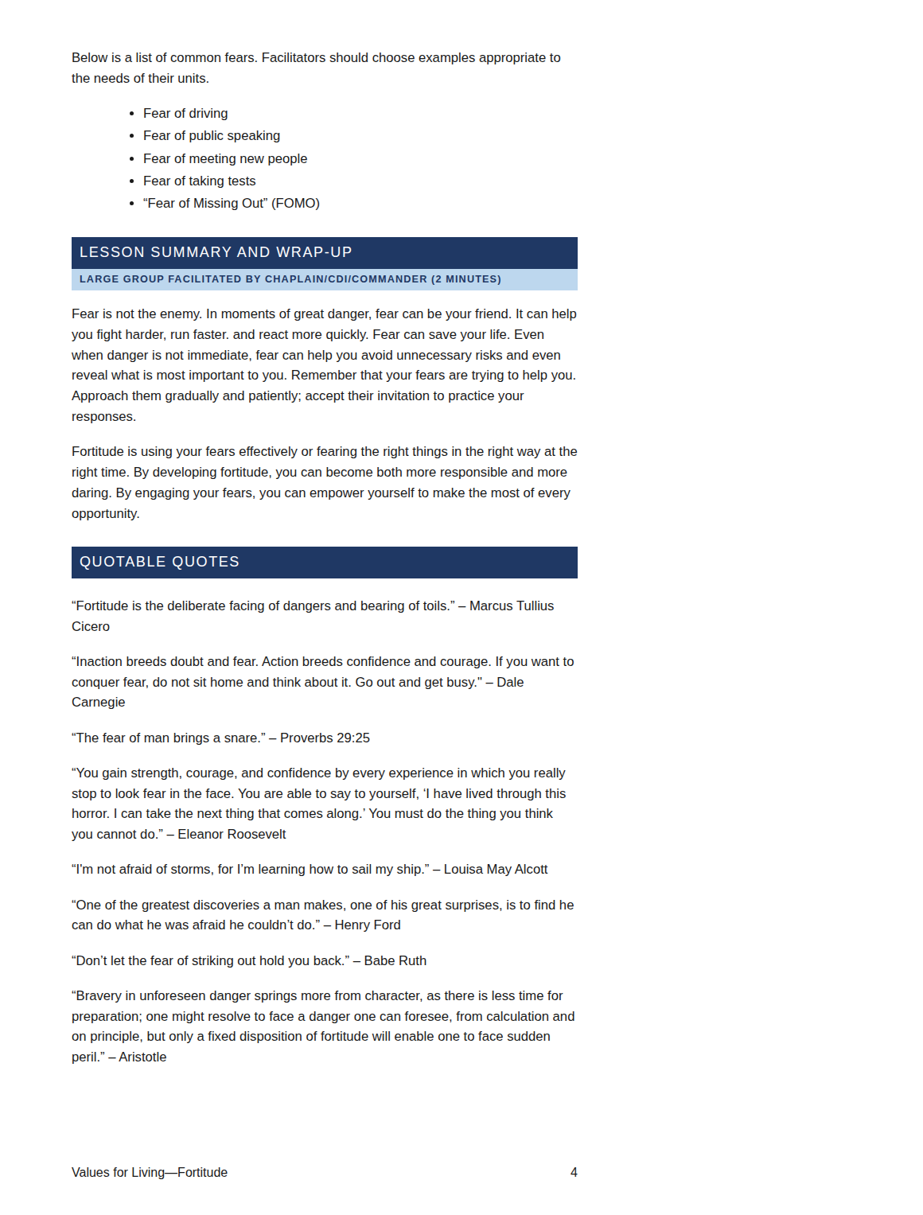Below is a list of common fears. Facilitators should choose examples appropriate to the needs of their units.
Fear of driving
Fear of public speaking
Fear of meeting new people
Fear of taking tests
“Fear of Missing Out” (FOMO)
Lesson Summary and Wrap-Up
Large Group Facilitated by Chaplain/CDI/Commander (2 minutes)
Fear is not the enemy. In moments of great danger, fear can be your friend. It can help you fight harder, run faster. and react more quickly. Fear can save your life. Even when danger is not immediate, fear can help you avoid unnecessary risks and even reveal what is most important to you. Remember that your fears are trying to help you. Approach them gradually and patiently; accept their invitation to practice your responses.
Fortitude is using your fears effectively or fearing the right things in the right way at the right time. By developing fortitude, you can become both more responsible and more daring. By engaging your fears, you can empower yourself to make the most of every opportunity.
Quotable Quotes
“Fortitude is the deliberate facing of dangers and bearing of toils.” – Marcus Tullius Cicero
“Inaction breeds doubt and fear. Action breeds confidence and courage. If you want to conquer fear, do not sit home and think about it. Go out and get busy." – Dale Carnegie
“The fear of man brings a snare.” – Proverbs 29:25
“You gain strength, courage, and confidence by every experience in which you really stop to look fear in the face. You are able to say to yourself, ‘I have lived through this horror. I can take the next thing that comes along.’ You must do the thing you think you cannot do.” – Eleanor Roosevelt
“I'm not afraid of storms, for I’m learning how to sail my ship.” – Louisa May Alcott
“One of the greatest discoveries a man makes, one of his great surprises, is to find he can do what he was afraid he couldn’t do.” – Henry Ford
“Don’t let the fear of striking out hold you back.” – Babe Ruth
“Bravery in unforeseen danger springs more from character, as there is less time for preparation; one might resolve to face a danger one can foresee, from calculation and on principle, but only a fixed disposition of fortitude will enable one to face sudden peril.” – Aristotle
Values for Living—Fortitude 4